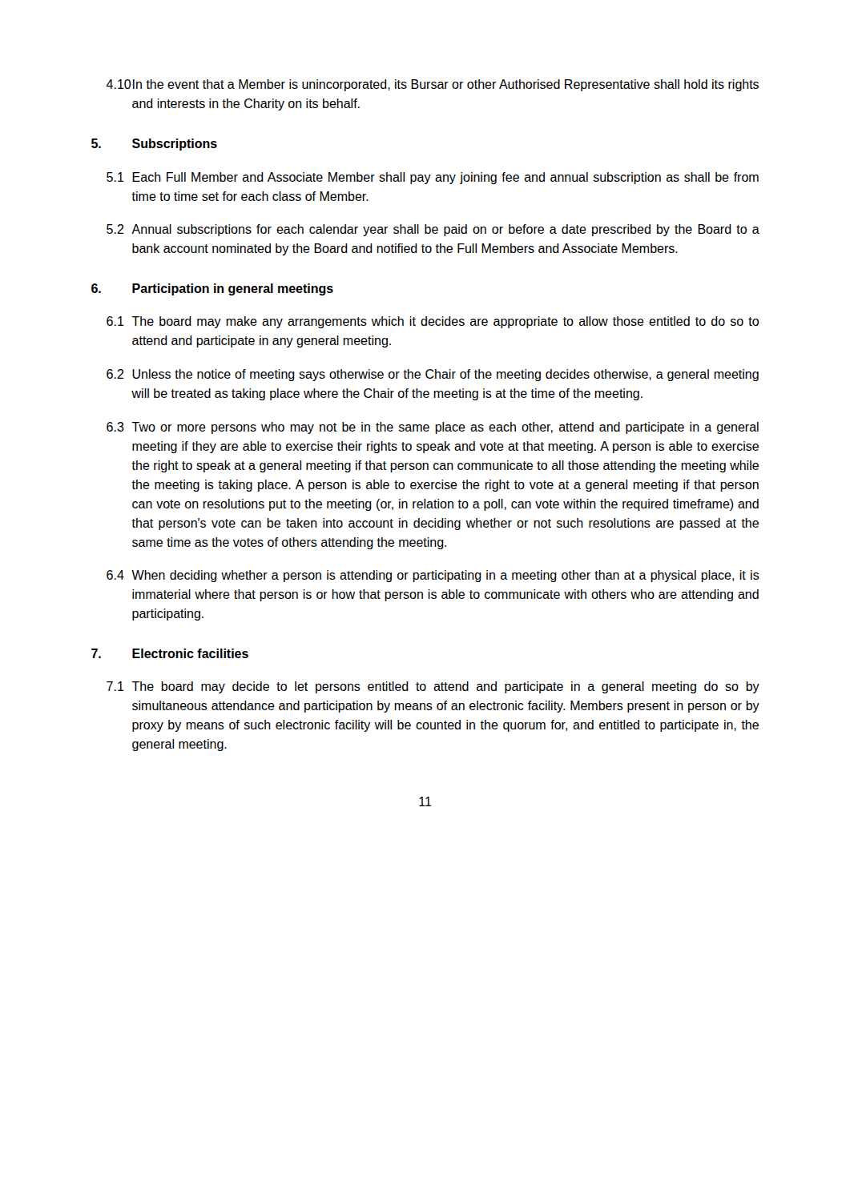4.10
In the event that a Member is unincorporated, its Bursar or other Authorised Representative shall hold its rights and interests in the Charity on its behalf.
5. Subscriptions
5.1
Each Full Member and Associate Member shall pay any joining fee and annual subscription as shall be from time to time set for each class of Member.
5.2
Annual subscriptions for each calendar year shall be paid on or before a date prescribed by the Board to a bank account nominated by the Board and notified to the Full Members and Associate Members.
6. Participation in general meetings
6.1
The board may make any arrangements which it decides are appropriate to allow those entitled to do so to attend and participate in any general meeting.
6.2
Unless the notice of meeting says otherwise or the Chair of the meeting decides otherwise, a general meeting will be treated as taking place where the Chair of the meeting is at the time of the meeting.
6.3
Two or more persons who may not be in the same place as each other, attend and participate in a general meeting if they are able to exercise their rights to speak and vote at that meeting. A person is able to exercise the right to speak at a general meeting if that person can communicate to all those attending the meeting while the meeting is taking place. A person is able to exercise the right to vote at a general meeting if that person can vote on resolutions put to the meeting (or, in relation to a poll, can vote within the required timeframe) and that person's vote can be taken into account in deciding whether or not such resolutions are passed at the same time as the votes of others attending the meeting.
6.4
When deciding whether a person is attending or participating in a meeting other than at a physical place, it is immaterial where that person is or how that person is able to communicate with others who are attending and participating.
7. Electronic facilities
7.1
The board may decide to let persons entitled to attend and participate in a general meeting do so by simultaneous attendance and participation by means of an electronic facility. Members present in person or by proxy by means of such electronic facility will be counted in the quorum for, and entitled to participate in, the general meeting.
11